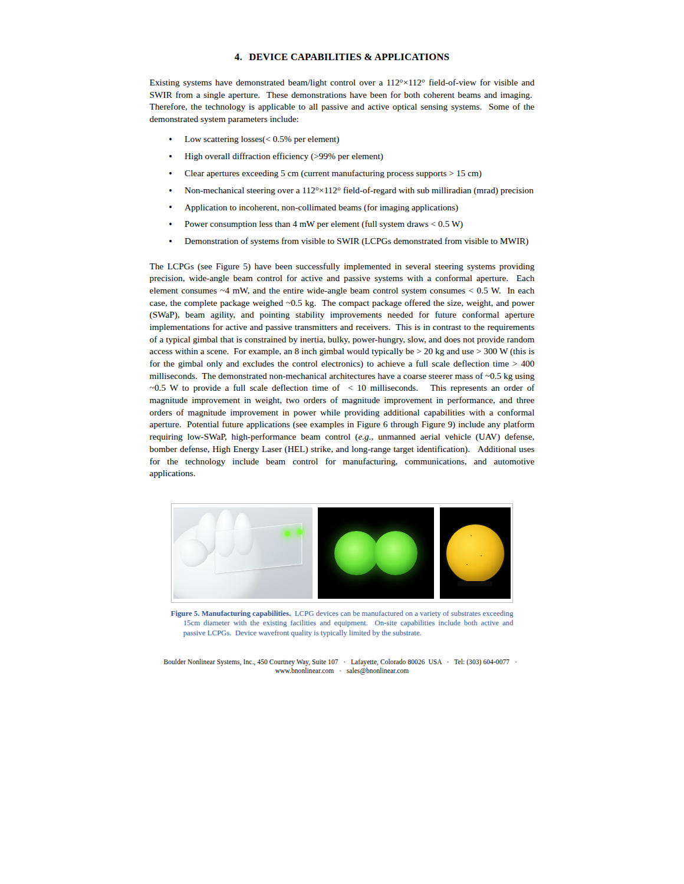4. DEVICE CAPABILITIES & APPLICATIONS
Existing systems have demonstrated beam/light control over a 112°×112° field-of-view for visible and SWIR from a single aperture. These demonstrations have been for both coherent beams and imaging. Therefore, the technology is applicable to all passive and active optical sensing systems. Some of the demonstrated system parameters include:
Low scattering losses(< 0.5% per element)
High overall diffraction efficiency (>99% per element)
Clear apertures exceeding 5 cm (current manufacturing process supports > 15 cm)
Non-mechanical steering over a 112°×112° field-of-regard with sub milliradian (mrad) precision
Application to incoherent, non-collimated beams (for imaging applications)
Power consumption less than 4 mW per element (full system draws < 0.5 W)
Demonstration of systems from visible to SWIR (LCPGs demonstrated from visible to MWIR)
The LCPGs (see Figure 5) have been successfully implemented in several steering systems providing precision, wide-angle beam control for active and passive systems with a conformal aperture. Each element consumes ~4 mW, and the entire wide-angle beam control system consumes < 0.5 W. In each case, the complete package weighed ~0.5 kg. The compact package offered the size, weight, and power (SWaP), beam agility, and pointing stability improvements needed for future conformal aperture implementations for active and passive transmitters and receivers. This is in contrast to the requirements of a typical gimbal that is constrained by inertia, bulky, power-hungry, slow, and does not provide random access within a scene. For example, an 8 inch gimbal would typically be > 20 kg and use > 300 W (this is for the gimbal only and excludes the control electronics) to achieve a full scale deflection time > 400 milliseconds. The demonstrated non-mechanical architectures have a coarse steerer mass of ~0.5 kg using ~0.5 W to provide a full scale deflection time of < 10 milliseconds. This represents an order of magnitude improvement in weight, two orders of magnitude improvement in performance, and three orders of magnitude improvement in power while providing additional capabilities with a conformal aperture. Potential future applications (see examples in Figure 6 through Figure 9) include any platform requiring low-SWaP, high-performance beam control (e.g., unmanned aerial vehicle (UAV) defense, bomber defense, High Energy Laser (HEL) strike, and long-range target identification). Additional uses for the technology include beam control for manufacturing, communications, and automotive applications.
Figure 5. Manufacturing capabilities. LCPG devices can be manufactured on a variety of substrates exceeding 15cm diameter with the existing facilities and equipment. On-site capabilities include both active and passive LCPGs. Device wavefront quality is typically limited by the substrate.
Boulder Nonlinear Systems, Inc., 450 Courtney Way, Suite 107 · Lafayette, Colorado 80026 USA · Tel: (303) 604-0077 · www.bnonlinear.com · sales@bnonlinear.com